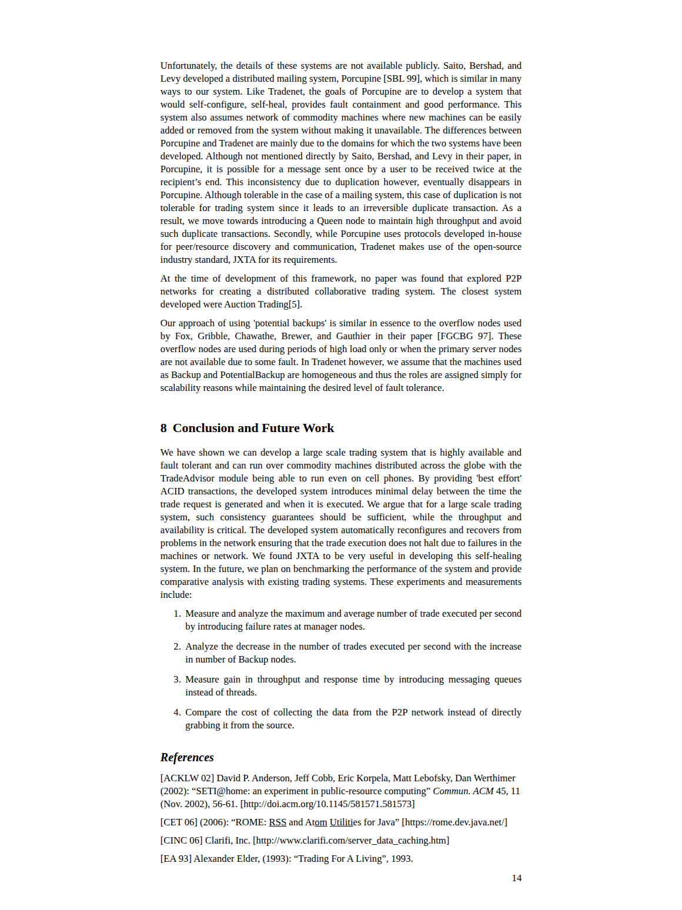Unfortunately, the details of these systems are not available publicly. Saito, Bershad, and Levy developed a distributed mailing system, Porcupine [SBL 99], which is similar in many ways to our system. Like Tradenet, the goals of Porcupine are to develop a system that would self-configure, self-heal, provides fault containment and good performance. This system also assumes network of commodity machines where new machines can be easily added or removed from the system without making it unavailable. The differences between Porcupine and Tradenet are mainly due to the domains for which the two systems have been developed. Although not mentioned directly by Saito, Bershad, and Levy in their paper, in Porcupine, it is possible for a message sent once by a user to be received twice at the recipient’s end. This inconsistency due to duplication however, eventually disappears in Porcupine. Although tolerable in the case of a mailing system, this case of duplication is not tolerable for trading system since it leads to an irreversible duplicate transaction. As a result, we move towards introducing a Queen node to maintain high throughput and avoid such duplicate transactions. Secondly, while Porcupine uses protocols developed in-house for peer/resource discovery and communication, Tradenet makes use of the open-source industry standard, JXTA for its requirements.
At the time of development of this framework, no paper was found that explored P2P networks for creating a distributed collaborative trading system. The closest system developed were Auction Trading[5].
Our approach of using 'potential backups' is similar in essence to the overflow nodes used by Fox, Gribble, Chawathe, Brewer, and Gauthier in their paper [FGCBG 97]. These overflow nodes are used during periods of high load only or when the primary server nodes are not available due to some fault. In Tradenet however, we assume that the machines used as Backup and PotentialBackup are homogeneous and thus the roles are assigned simply for scalability reasons while maintaining the desired level of fault tolerance.
8 Conclusion and Future Work
We have shown we can develop a large scale trading system that is highly available and fault tolerant and can run over commodity machines distributed across the globe with the TradeAdvisor module being able to run even on cell phones. By providing 'best effort' ACID transactions, the developed system introduces minimal delay between the time the trade request is generated and when it is executed. We argue that for a large scale trading system, such consistency guarantees should be sufficient, while the throughput and availability is critical. The developed system automatically reconfigures and recovers from problems in the network ensuring that the trade execution does not halt due to failures in the machines or network. We found JXTA to be very useful in developing this self-healing system. In the future, we plan on benchmarking the performance of the system and provide comparative analysis with existing trading systems. These experiments and measurements include:
Measure and analyze the maximum and average number of trade executed per second by introducing failure rates at manager nodes.
Analyze the decrease in the number of trades executed per second with the increase in number of Backup nodes.
Measure gain in throughput and response time by introducing messaging queues instead of threads.
Compare the cost of collecting the data from the P2P network instead of directly grabbing it from the source.
References
[ACKLW 02] David P. Anderson, Jeff Cobb, Eric Korpela, Matt Lebofsky, Dan Werthimer (2002): “SETI@home: an experiment in public-resource computing” Commun. ACM 45, 11 (Nov. 2002), 56-61. [http://doi.acm.org/10.1145/581571.581573]
[CET 06] (2006): “ROME: RSS and Atom Utilities for Java” [https://rome.dev.java.net/]
[CINC 06] Clarifi, Inc. [http://www.clarifi.com/server_data_caching.htm]
[EA 93] Alexander Elder, (1993): “Trading For A Living”, 1993.
14